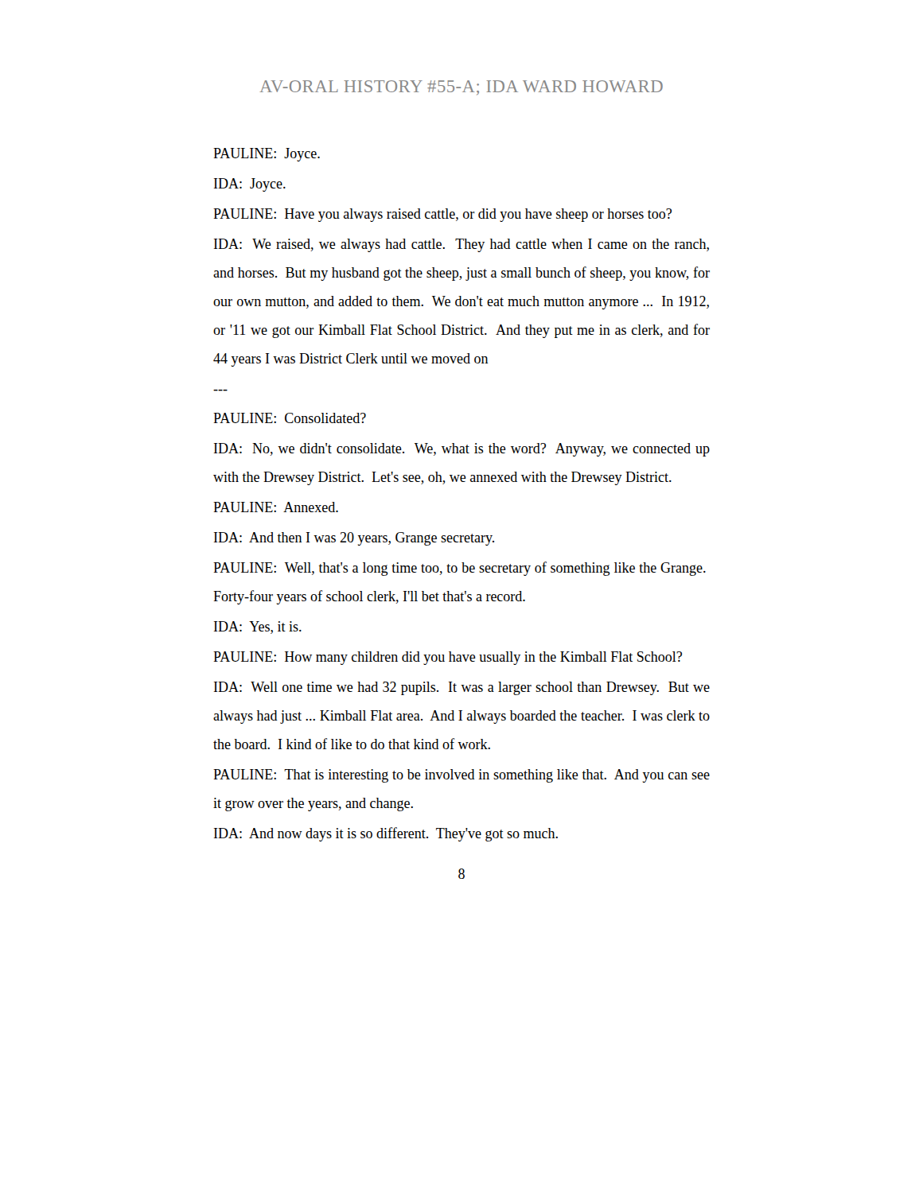AV-ORAL HISTORY #55-A; IDA WARD HOWARD
PAULINE: Joyce.
IDA: Joyce.
PAULINE: Have you always raised cattle, or did you have sheep or horses too?
IDA: We raised, we always had cattle. They had cattle when I came on the ranch, and horses. But my husband got the sheep, just a small bunch of sheep, you know, for our own mutton, and added to them. We don't eat much mutton anymore ... In 1912, or '11 we got our Kimball Flat School District. And they put me in as clerk, and for 44 years I was District Clerk until we moved on
---
PAULINE: Consolidated?
IDA: No, we didn't consolidate. We, what is the word? Anyway, we connected up with the Drewsey District. Let's see, oh, we annexed with the Drewsey District.
PAULINE: Annexed.
IDA: And then I was 20 years, Grange secretary.
PAULINE: Well, that's a long time too, to be secretary of something like the Grange. Forty-four years of school clerk, I'll bet that's a record.
IDA: Yes, it is.
PAULINE: How many children did you have usually in the Kimball Flat School?
IDA: Well one time we had 32 pupils. It was a larger school than Drewsey. But we always had just ... Kimball Flat area. And I always boarded the teacher. I was clerk to the board. I kind of like to do that kind of work.
PAULINE: That is interesting to be involved in something like that. And you can see it grow over the years, and change.
IDA: And now days it is so different. They've got so much.
8